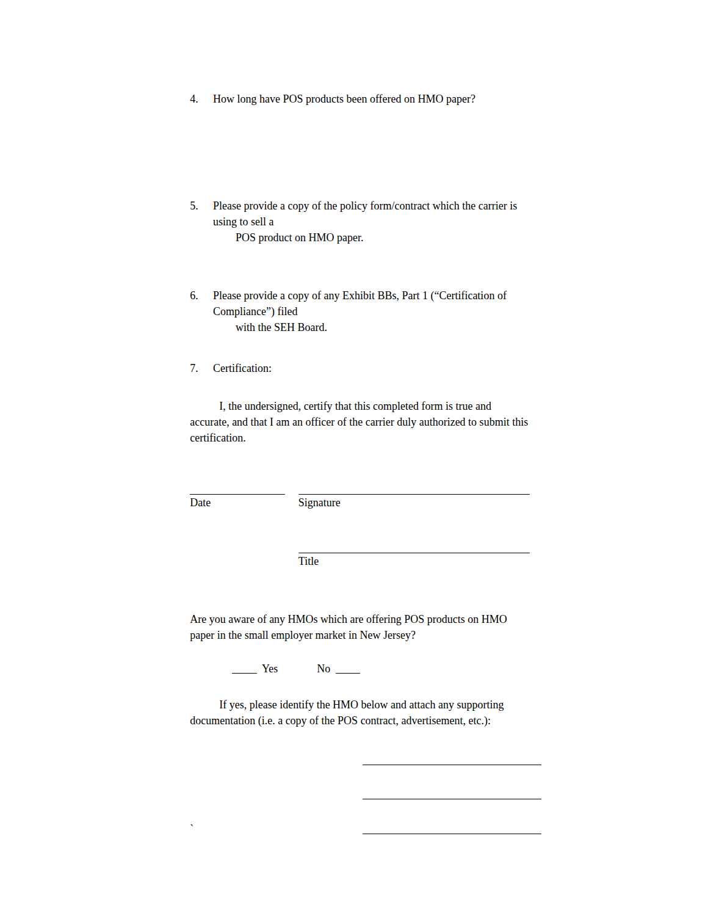4. How long have POS products been offered on HMO paper?
5. Please provide a copy of the policy form/contract which the carrier is using to sell a
POS product on HMO paper.
6. Please provide a copy of any Exhibit BBs, Part 1 (“Certification of Compliance”) filed
with the SEH Board.
7. Certification:
I, the undersigned, certify that this completed form is true and accurate, and that I am an officer of the carrier duly authorized to submit this certification.
| Date | Signature |
| | Title |
Are you aware of any HMOs which are offering POS products on HMO paper in the small employer market in New Jersey?
Yes No
If yes, please identify the HMO below and attach any supporting documentation (i.e. a copy of the POS contract, advertisement, etc.):
`